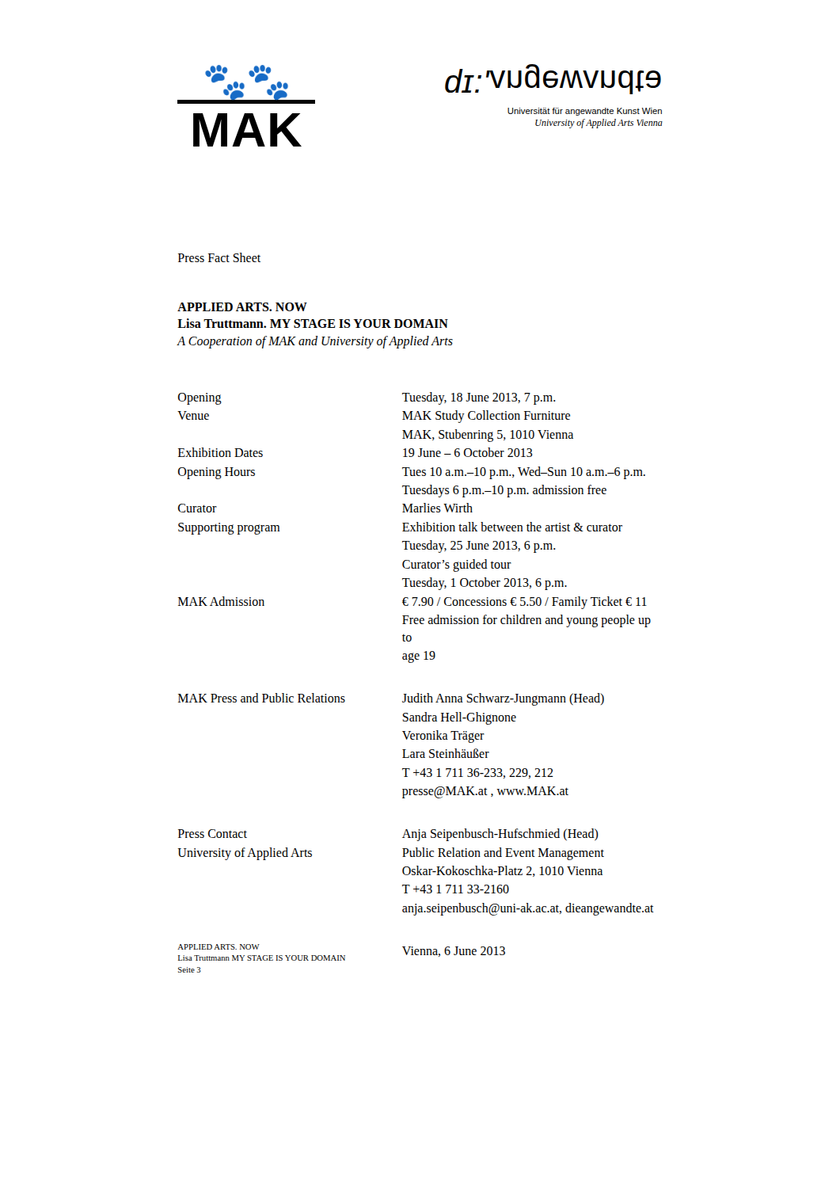🐾🐾
MAK
dɪ:'ʌngewʌndtə
Universität für angewandte Kunst Wien
University of Applied Arts Vienna
Press Fact Sheet
APPLIED ARTS. NOWLisa Truttmann. MY STAGE IS YOUR DOMAIN
A Cooperation of MAK and University of Applied Arts
| Opening | Tuesday, 18 June 2013, 7 p.m. |
| Venue | MAK Study Collection Furniture |
| | MAK, Stubenring 5, 1010 Vienna |
| Exhibition Dates | 19 June – 6 October 2013 |
| Opening Hours | Tues 10 a.m.–10 p.m., Wed–Sun 10 a.m.–6 p.m. |
| | Tuesdays 6 p.m.–10 p.m. admission free |
| Curator | Marlies Wirth |
| Supporting program | Exhibition talk between the artist & curator |
| | Tuesday, 25 June 2013, 6 p.m. |
| | Curator’s guided tour |
| | Tuesday, 1 October 2013, 6 p.m. |
| MAK Admission | € 7.90 / Concessions € 5.50 / Family Ticket € 11 |
| | Free admission for children and young people up to |
| | age 19 |
| MAK Press and Public Relations | Judith Anna Schwarz-Jungmann (Head) |
| | Sandra Hell-Ghignone |
| | Veronika Träger |
| | Lara Steinhäußer |
| | T +43 1 711 36-233, 229, 212 |
| | presse@MAK.at , www.MAK.at |
| Press Contact | Anja Seipenbusch-Hufschmied (Head) |
| University of Applied Arts | Public Relation and Event Management |
| | Oskar-Kokoschka-Platz 2, 1010 Vienna |
| | T +43 1 711 33-2160 |
| | anja.seipenbusch@uni-ak.ac.at, dieangewandte.at |
| | Vienna, 6 June 2013 |
APPLIED ARTS. NOW
Lisa Truttmann MY STAGE IS YOUR DOMAIN
Seite 3